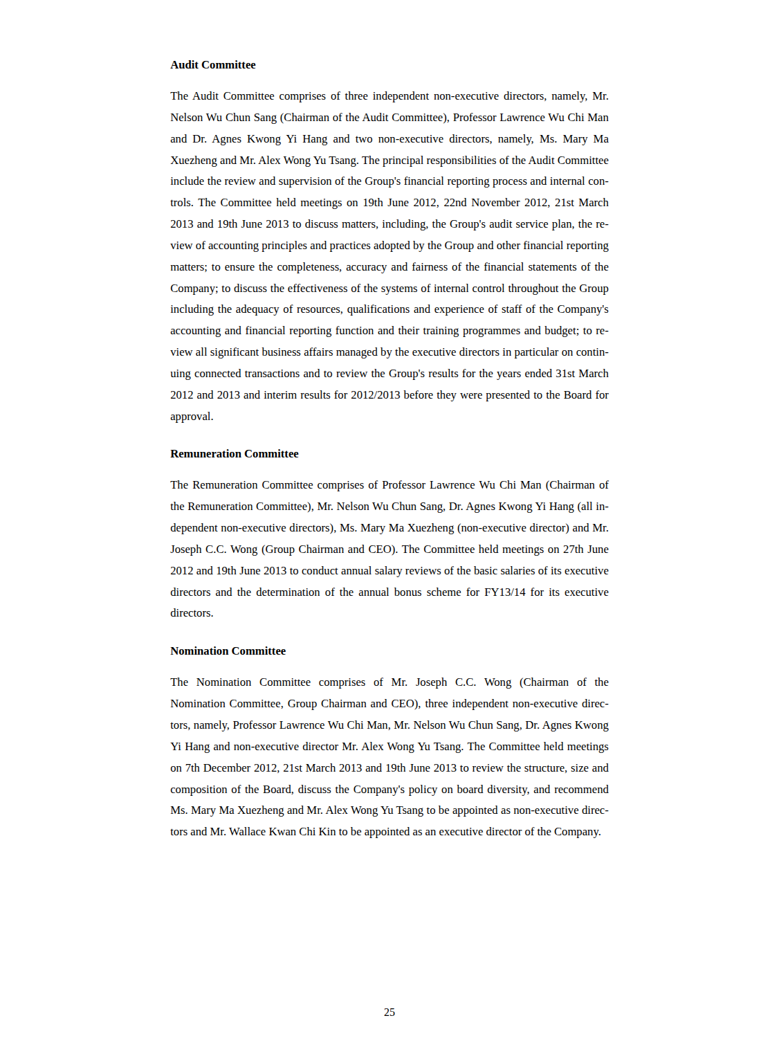Audit Committee
The Audit Committee comprises of three independent non-executive directors, namely, Mr. Nelson Wu Chun Sang (Chairman of the Audit Committee), Professor Lawrence Wu Chi Man and Dr. Agnes Kwong Yi Hang and two non-executive directors, namely, Ms. Mary Ma Xuezheng and Mr. Alex Wong Yu Tsang. The principal responsibilities of the Audit Committee include the review and supervision of the Group's financial reporting process and internal controls. The Committee held meetings on 19th June 2012, 22nd November 2012, 21st March 2013 and 19th June 2013 to discuss matters, including, the Group's audit service plan, the review of accounting principles and practices adopted by the Group and other financial reporting matters; to ensure the completeness, accuracy and fairness of the financial statements of the Company; to discuss the effectiveness of the systems of internal control throughout the Group including the adequacy of resources, qualifications and experience of staff of the Company's accounting and financial reporting function and their training programmes and budget; to review all significant business affairs managed by the executive directors in particular on continuing connected transactions and to review the Group's results for the years ended 31st March 2012 and 2013 and interim results for 2012/2013 before they were presented to the Board for approval.
Remuneration Committee
The Remuneration Committee comprises of Professor Lawrence Wu Chi Man (Chairman of the Remuneration Committee), Mr. Nelson Wu Chun Sang, Dr. Agnes Kwong Yi Hang (all independent non-executive directors), Ms. Mary Ma Xuezheng (non-executive director) and Mr. Joseph C.C. Wong (Group Chairman and CEO). The Committee held meetings on 27th June 2012 and 19th June 2013 to conduct annual salary reviews of the basic salaries of its executive directors and the determination of the annual bonus scheme for FY13/14 for its executive directors.
Nomination Committee
The Nomination Committee comprises of Mr. Joseph C.C. Wong (Chairman of the Nomination Committee, Group Chairman and CEO), three independent non-executive directors, namely, Professor Lawrence Wu Chi Man, Mr. Nelson Wu Chun Sang, Dr. Agnes Kwong Yi Hang and non-executive director Mr. Alex Wong Yu Tsang. The Committee held meetings on 7th December 2012, 21st March 2013 and 19th June 2013 to review the structure, size and composition of the Board, discuss the Company's policy on board diversity, and recommend Ms. Mary Ma Xuezheng and Mr. Alex Wong Yu Tsang to be appointed as non-executive directors and Mr. Wallace Kwan Chi Kin to be appointed as an executive director of the Company.
25